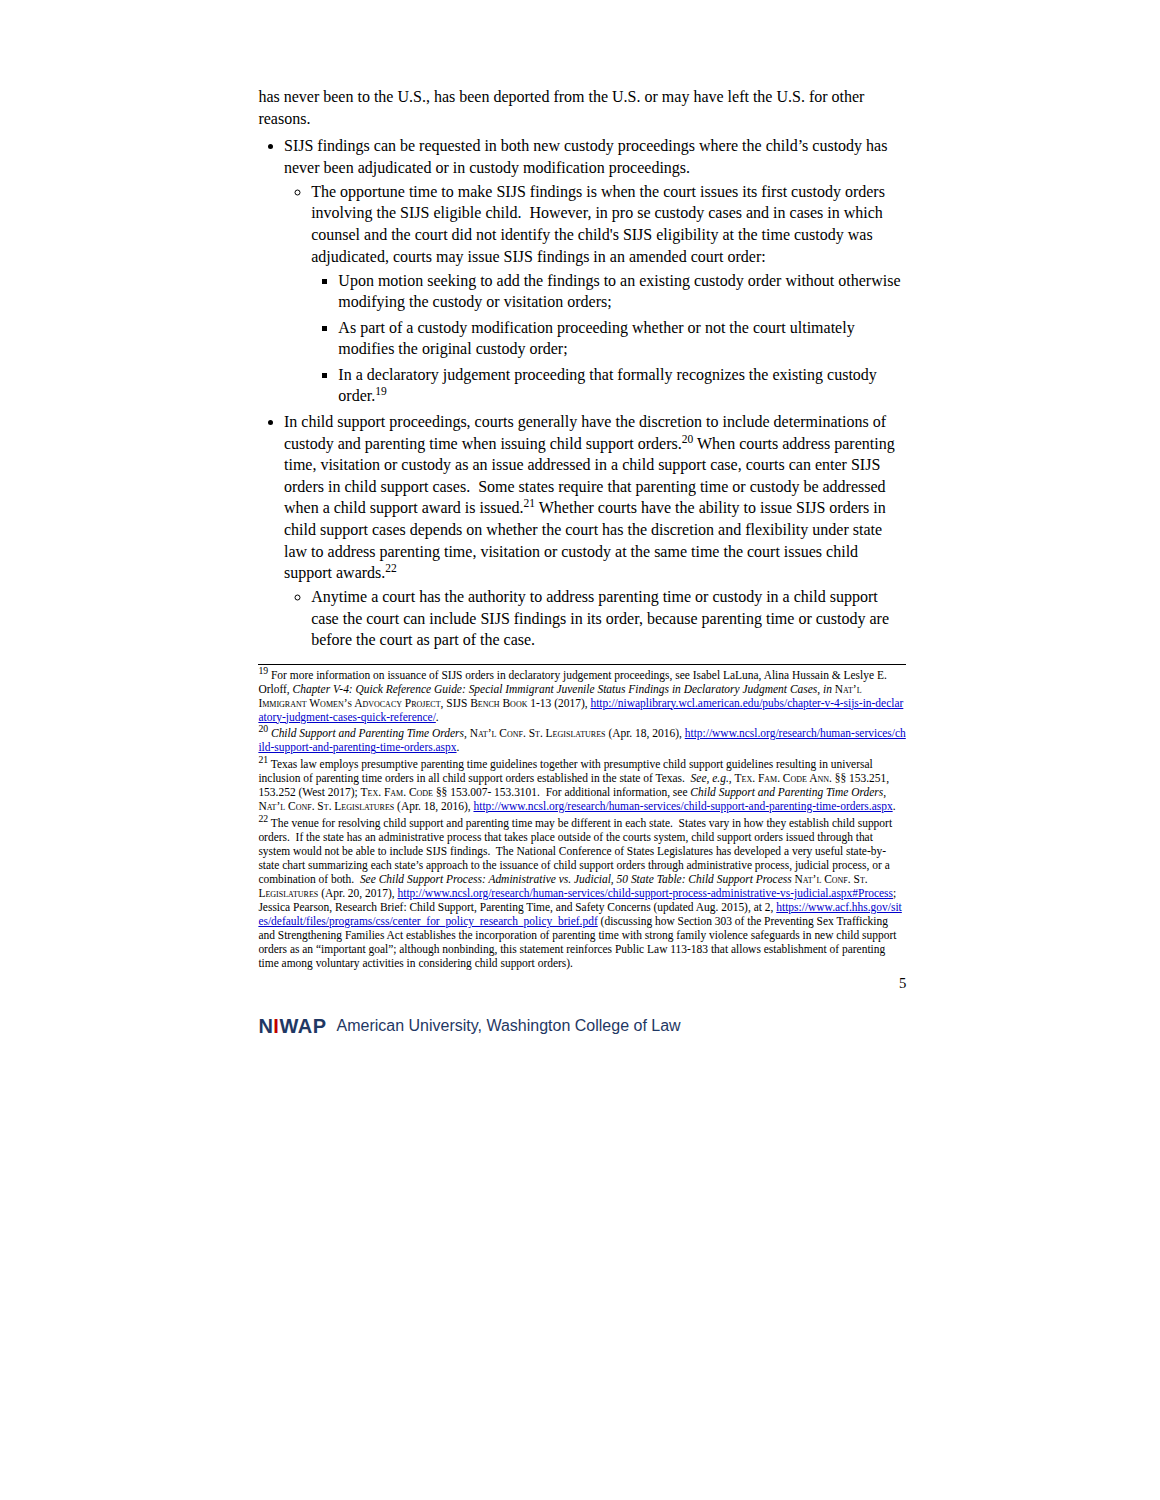has never been to the U.S., has been deported from the U.S. or may have left the U.S. for other reasons.
SIJS findings can be requested in both new custody proceedings where the child’s custody has never been adjudicated or in custody modification proceedings.
The opportune time to make SIJS findings is when the court issues its first custody orders involving the SIJS eligible child. However, in pro se custody cases and in cases in which counsel and the court did not identify the child's SIJS eligibility at the time custody was adjudicated, courts may issue SIJS findings in an amended court order:
Upon motion seeking to add the findings to an existing custody order without otherwise modifying the custody or visitation orders;
As part of a custody modification proceeding whether or not the court ultimately modifies the original custody order;
In a declaratory judgement proceeding that formally recognizes the existing custody order.19
In child support proceedings, courts generally have the discretion to include determinations of custody and parenting time when issuing child support orders.20 When courts address parenting time, visitation or custody as an issue addressed in a child support case, courts can enter SIJS orders in child support cases. Some states require that parenting time or custody be addressed when a child support award is issued.21 Whether courts have the ability to issue SIJS orders in child support cases depends on whether the court has the discretion and flexibility under state law to address parenting time, visitation or custody at the same time the court issues child support awards.22
Anytime a court has the authority to address parenting time or custody in a child support case the court can include SIJS findings in its order, because parenting time or custody are before the court as part of the case.
19 For more information on issuance of SIJS orders in declaratory judgement proceedings, see Isabel LaLuna, Alina Hussain & Leslye E. Orloff, Chapter V-4: Quick Reference Guide: Special Immigrant Juvenile Status Findings in Declaratory Judgment Cases, in Nat’l Immigrant Women’s Advocacy Project, SIJS Bench Book 1-13 (2017), http://niwaplibrary.wcl.american.edu/pubs/chapter-v-4-sijs-in-declaratory-judgment-cases-quick-reference/.
20 Child Support and Parenting Time Orders, Nat’l Conf. St. Legislatures (Apr. 18, 2016), http://www.ncsl.org/research/human-services/child-support-and-parenting-time-orders.aspx.
21 Texas law employs presumptive parenting time guidelines together with presumptive child support guidelines resulting in universal inclusion of parenting time orders in all child support orders established in the state of Texas. See, e.g., Tex. Fam. Code Ann. §§ 153.251, 153.252 (West 2017); Tex. Fam. Code §§ 153.007- 153.3101. For additional information, see Child Support and Parenting Time Orders, Nat’l Conf. St. Legislatures (Apr. 18, 2016), http://www.ncsl.org/research/human-services/child-support-and-parenting-time-orders.aspx.
22 The venue for resolving child support and parenting time may be different in each state. States vary in how they establish child support orders. If the state has an administrative process that takes place outside of the courts system, child support orders issued through that system would not be able to include SIJS findings. The National Conference of States Legislatures has developed a very useful state-by-state chart summarizing each state’s approach to the issuance of child support orders through administrative process, judicial process, or a combination of both. See Child Support Process: Administrative vs. Judicial, 50 State Table: Child Support Process Nat’l Conf. St. Legislatures (Apr. 20, 2017), http://www.ncsl.org/research/human-services/child-support-process-administrative-vs-judicial.aspx#Process; Jessica Pearson, Research Brief: Child Support, Parenting Time, and Safety Concerns (updated Aug. 2015), at 2, https://www.acf.hhs.gov/sites/default/files/programs/css/center_for_policy_research_policy_brief.pdf (discussing how Section 303 of the Preventing Sex Trafficking and Strengthening Families Act establishes the incorporation of parenting time with strong family violence safeguards in new child support orders as an “important goal”; although nonbinding, this statement reinforces Public Law 113-183 that allows establishment of parenting time among voluntary activities in considering child support orders).
5
NIWAP American University, Washington College of Law